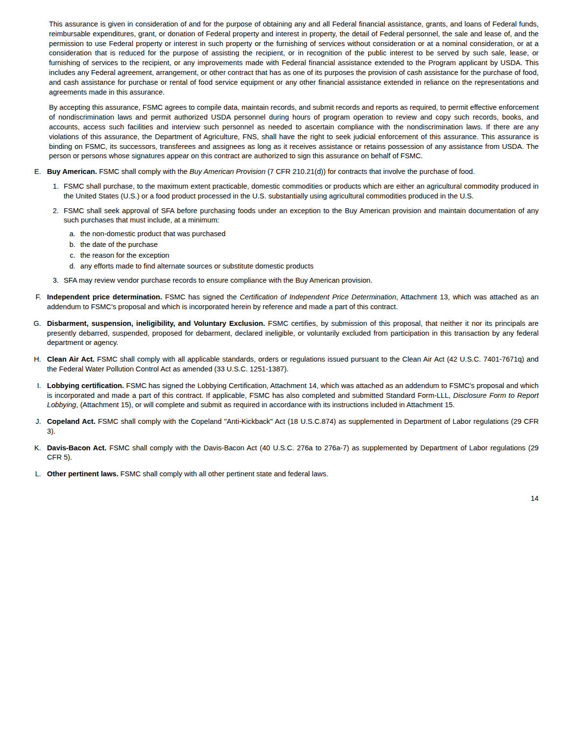This assurance is given in consideration of and for the purpose of obtaining any and all Federal financial assistance, grants, and loans of Federal funds, reimbursable expenditures, grant, or donation of Federal property and interest in property, the detail of Federal personnel, the sale and lease of, and the permission to use Federal property or interest in such property or the furnishing of services without consideration or at a nominal consideration, or at a consideration that is reduced for the purpose of assisting the recipient, or in recognition of the public interest to be served by such sale, lease, or furnishing of services to the recipient, or any improvements made with Federal financial assistance extended to the Program applicant by USDA. This includes any Federal agreement, arrangement, or other contract that has as one of its purposes the provision of cash assistance for the purchase of food, and cash assistance for purchase or rental of food service equipment or any other financial assistance extended in reliance on the representations and agreements made in this assurance.
By accepting this assurance, FSMC agrees to compile data, maintain records, and submit records and reports as required, to permit effective enforcement of nondiscrimination laws and permit authorized USDA personnel during hours of program operation to review and copy such records, books, and accounts, access such facilities and interview such personnel as needed to ascertain compliance with the nondiscrimination laws. If there are any violations of this assurance, the Department of Agriculture, FNS, shall have the right to seek judicial enforcement of this assurance. This assurance is binding on FSMC, its successors, transferees and assignees as long as it receives assistance or retains possession of any assistance from USDA. The person or persons whose signatures appear on this contract are authorized to sign this assurance on behalf of FSMC.
Buy American. FSMC shall comply with the Buy American Provision (7 CFR 210.21(d)) for contracts that involve the purchase of food.
FSMC shall purchase, to the maximum extent practicable, domestic commodities or products which are either an agricultural commodity produced in the United States (U.S.) or a food product processed in the U.S. substantially using agricultural commodities produced in the U.S.
FSMC shall seek approval of SFA before purchasing foods under an exception to the Buy American provision and maintain documentation of any such purchases that must include, at a minimum:
the non-domestic product that was purchased
the date of the purchase
the reason for the exception
any efforts made to find alternate sources or substitute domestic products
SFA may review vendor purchase records to ensure compliance with the Buy American provision.
Independent price determination. FSMC has signed the Certification of Independent Price Determination, Attachment 13, which was attached as an addendum to FSMC's proposal and which is incorporated herein by reference and made a part of this contract.
Disbarment, suspension, ineligibility, and Voluntary Exclusion. FSMC certifies, by submission of this proposal, that neither it nor its principals are presently debarred, suspended, proposed for debarment, declared ineligible, or voluntarily excluded from participation in this transaction by any federal department or agency.
Clean Air Act. FSMC shall comply with all applicable standards, orders or regulations issued pursuant to the Clean Air Act (42 U.S.C. 7401-7671q) and the Federal Water Pollution Control Act as amended (33 U.S.C. 1251-1387).
Lobbying certification. FSMC has signed the Lobbying Certification, Attachment 14, which was attached as an addendum to FSMC's proposal and which is incorporated and made a part of this contract. If applicable, FSMC has also completed and submitted Standard Form-LLL, Disclosure Form to Report Lobbying, (Attachment 15), or will complete and submit as required in accordance with its instructions included in Attachment 15.
Copeland Act. FSMC shall comply with the Copeland "Anti-Kickback" Act (18 U.S.C.874) as supplemented in Department of Labor regulations (29 CFR 3).
Davis-Bacon Act. FSMC shall comply with the Davis-Bacon Act (40 U.S.C. 276a to 276a-7) as supplemented by Department of Labor regulations (29 CFR 5).
Other pertinent laws. FSMC shall comply with all other pertinent state and federal laws.
14